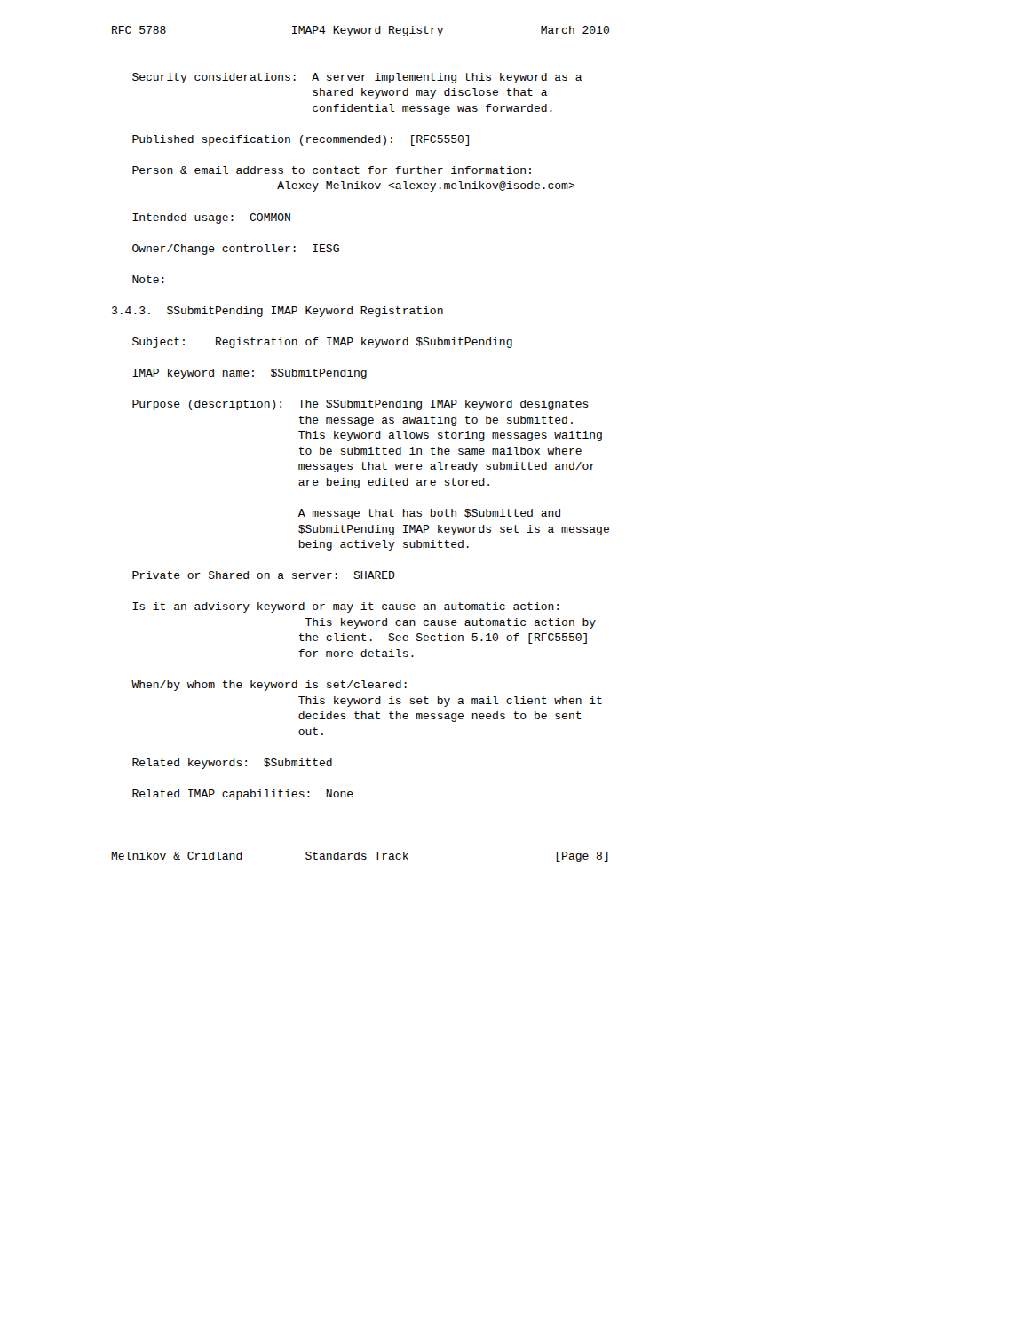RFC 5788                  IMAP4 Keyword Registry              March 2010


   Security considerations:  A server implementing this keyword as a
                             shared keyword may disclose that a
                             confidential message was forwarded.

   Published specification (recommended):  [RFC5550]

   Person & email address to contact for further information:
                        Alexey Melnikov <alexey.melnikov@isode.com>

   Intended usage:  COMMON

   Owner/Change controller:  IESG

   Note:

3.4.3.  $SubmitPending IMAP Keyword Registration

   Subject:    Registration of IMAP keyword $SubmitPending

   IMAP keyword name:  $SubmitPending

   Purpose (description):  The $SubmitPending IMAP keyword designates
                           the message as awaiting to be submitted.
                           This keyword allows storing messages waiting
                           to be submitted in the same mailbox where
                           messages that were already submitted and/or
                           are being edited are stored.

                           A message that has both $Submitted and
                           $SubmitPending IMAP keywords set is a message
                           being actively submitted.

   Private or Shared on a server:  SHARED

   Is it an advisory keyword or may it cause an automatic action:
                            This keyword can cause automatic action by
                           the client.  See Section 5.10 of [RFC5550]
                           for more details.

   When/by whom the keyword is set/cleared:
                           This keyword is set by a mail client when it
                           decides that the message needs to be sent
                           out.

   Related keywords:  $Submitted

   Related IMAP capabilities:  None



Melnikov & Cridland         Standards Track                     [Page 8]